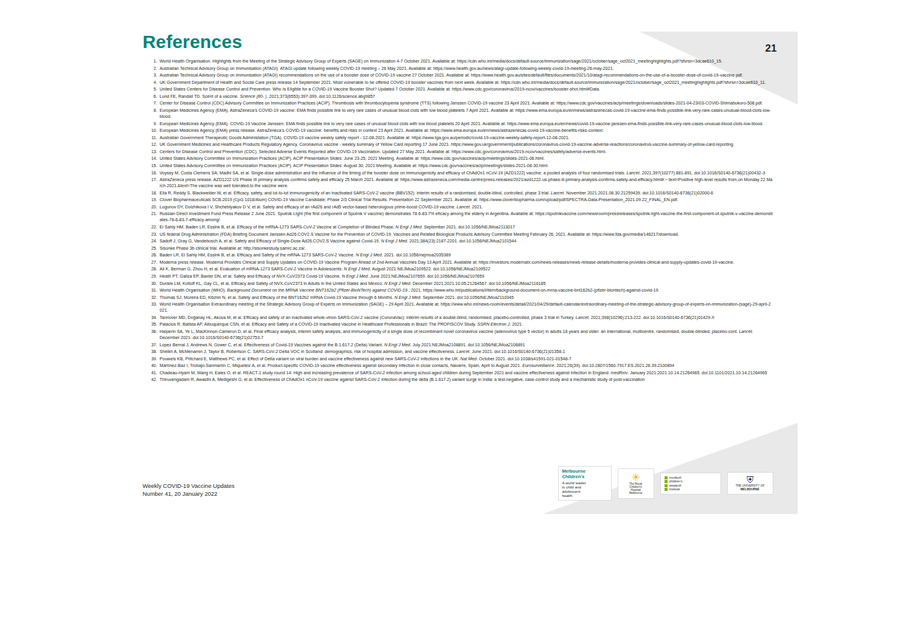21
References
World Health Organisation. Highlights from the Meeting of the Strategic Advisory Group of Experts (SAGE) on Immunization 4-7 October 2021. Available at: https://cdn.who.int/media/docs/default-source/immunization/sage/2021/october/sage_oct2021_meetinghighlights.pdf?sfvrsn=3dcae610_15.
Australian Technical Advisory Group on Immunisation (ATAGI). ATAGI update following weekly COVID-19 meeting – 26 May 2021. Available at: https://www.health.gov.au/news/atagi-update-following-weekly-covid-19-meeting-26-may-2021.
Australian Technical Advisory Group on Immunisation (ATAGI) recommendations on the use of a booster dose of COVID-19 vaccine 27 October 2021. Available at: https://www.health.gov.au/sites/default/files/documents/2021/10/atagi-recommendations-on-the-use-of-a-booster-dose-of-covid-19-vaccine.pdf.
UK Government Department of Health and Social Care press release 14 September 2021. Most vulnerable to be offered COVID-19 booster vaccines from next week. Available at: https://cdn.who.int/media/docs/default-source/immunization/sage/2021/october/sage_oct2021_meetinghighlights.pdf?sfvrsn=3dcae610_11.
United States Centers for Disease Control and Prevention. Who Is Eligible for a COVID-19 Vaccine Booster Shot? Updated 7 October 2021. Available at: https://www.cdc.gov/coronavirus/2019-ncov/vaccines/booster-shot.html#Data.
Lund FE, Randall TD. Scent of a vaccine. Science (80- ). 2021;373(6553):397-399. doi:10.1126/science.abg9857
Center for Disease Control (CDC) Advisory Committee on Immunization Practices (ACIP). Thrombosis with thrombocytopenia syndrome (TTS) following Janssen COVID-19 vaccine 23 April 2021. Available at: https://www.cdc.gov/vaccines/acip/meetings/downloads/slides-2021-04-23/03-COVID-Shimabukuro-508.pdf.
European Medicines Agency (EMA). AstraZeneca’s COVID-19 vaccine: EMA finds possible link to very rare cases of unusual blood clots with low blood platelets 7 April 2021. Available at: https://www.ema.europa.eu/en/news/astrazenecas-covid-19-vaccine-ema-finds-possible-link-very-rare-cases-unusual-blood-clots-low-blood.
European Medicines Agency (EMA). COVID-19 Vaccine Janssen: EMA finds possible link to very rare cases of unusual blood clots with low blood platelets 20 April 2021. Available at: https://www.ema.europa.eu/en/news/covid-19-vaccine-janssen-ema-finds-possible-link-very-rare-cases-unusual-blood-clots-low-blood.
European Medicines Agency (EMA) press release. AstraZeneca’s COVID-19 vaccine: benefits and risks in context 23 April 2021. Available at: https://www.ema.europa.eu/en/news/astrazenecas-covid-19-vaccine-benefits-risks-context.
Australian Government Therapeutic Goods Administation (TGA). COVID-19 vaccine weekly safety report - 12-08-2021. Available at: https://www.tga.gov.au/periodic/covid-19-vaccine-weekly-safety-report-12-08-2021.
UK Government Medicines and Healthcare Products Regulatory Agency. Coronavirus vaccine - weekly summary of Yellow Card reporting 17 June 2021. https://www.gov.uk/government/publications/coronavirus-covid-19-vaccine-adverse-reactions/coronavirus-vaccine-summary-of-yellow-card-reporting.
Centers for Disease Control and Prevention (CDC). Selected Adverse Events Reported after COVID-19 Vaccination. Updated 27 May 2021. Available at: https://www.cdc.gov/coronavirus/2019-ncov/vaccines/safety/adverse-events.html.
United States Advisory Committee on Immunization Practices (ACIP). ACIP Presentation Slides: June 23-25, 2021 Meeting. Available at: https://www.cdc.gov/vaccines/acip/meetings/slides-2021-06.html.
United States Advisory Committee on Immunization Practices (ACIP). ACIP Presentation Slides: August 30, 2021 Meeting. Available at: https://www.cdc.gov/vaccines/acip/meetings/slides-2021-08-30.html.
Voysey M, Costa Clemens SA, Madhi SA, et al. Single-dose administration and the influence of the timing of the booster dose on immunogenicity and efficacy of ChAdOx1 nCoV-19 (AZD1222) vaccine: a pooled analysis of four randomised trials. Lancet. 2021;397(10277):881-891. doi:10.1016/S0140-6736(21)00432-3
AstraZeneca press release. AZD1222 US Phase III primary analysis confirms safety and efficacy 25 March 2021. Available at: https://www.astrazeneca.com/media-centre/press-releases/2021/azd1222-us-phase-iii-primary-analysis-confirms-safety-and-efficacy.html#:~:text=Positive high-level results from,on Monday 22 March 2021.&text=The vaccine was well tolerated,to the vaccine were.
Ella R, Reddy S, Blackwelder W, et al. Efficacy, safety, and lot-to-lot immunogenicity of an inactivated SARS-CoV-2 vaccine (BBV152): interim results of a randomised, double-blind, controlled, phase 3 trial. Lancet. November 2021:2021.06.30.21259439. doi:10.1016/S0140-6736(21)02000-6
Clover Biopharmaceuticals SCB-2019 (CpG 1018/Alum) COVID-19 Vaccine Candidate: Phase 2/3 Clinical Trial Results. Presentation 22 September 2021. Available at: https://www.cloverbiopharma.com/upload/pdf/SPECTRA-Data-Presentation_2021.09.22_FINAL_EN.pdf.
Logunov DY, Dolzhikova I V, Shcheblyakov D V, et al. Safety and efficacy of an rAd26 and rAd5 vector-based heterologous prime-boost COVID-19 vaccine. Lancet. 2021.
Russian Direct Investment Fund Press Release 2 June 2021. Sputnik LIght (the first component of Sputnik V vaccine) demonstrates 78.6-83.7% eficacy among the elderly in Argentina. Available at: https://sputnikvaccine.com/newsroom/pressreleases/sputnik-light-vaccine-the-first-component-of-sputnik-v-vaccine-demonstrates-78-6-83-7-efficacy-among/.
El Sahly HM, Baden LR, Essink B, et al. Efficacy of the mRNA-1273 SARS-CoV-2 Vaccine at Completion of Blinded Phase. N Engl J Med. September 2021. doi:10.1056/NEJMoa2113017
US federal Drug Administration (FDA) Briefing Document Janssen Ad26.COV2.S Vaccine for the Prevention of COVID-19. Vaccines and Related Biological Products Advisory Committee Meeting February 26, 2021. Available at: https://www.fda.gov/media/146217/download.
Sadoff J, Gray G, Vandebosch A, et al. Safety and Efficacy of Single-Dose Ad26.COV2.S Vaccine against Covid-19. N Engl J Med. 2021;384(23):2187-2201. doi:10.1056/NEJMoa2101544
Sisonke Phase 3b clinical trial. Available at: http://sisonkestudy.samrc.ac.za/.
Baden LR, El Sahly HM, Essink B, et al. Efficacy and Safety of the mRNA-1273 SARS-CoV-2 Vaccine. N Engl J Med. 2021. doi:10.1056/nejmoa2035389
Moderna press release. Moderna Provides Clinical and Supply Updates on COVID-19 Vaccine Program Ahead of 2nd Annual Vaccines Day 13 April 2021. Available at: https://investors.modernatx.com/news-releases/news-release-details/moderna-provides-clinical-and-supply-updates-covid-19-vaccine.
Ali K, Berman G, Zhou H, et al. Evaluation of mRNA-1273 SARS-CoV-2 Vaccine in Adolescents. N Engl J Med. August 2021:NEJMoa2109522. doi:10.1056/NEJMoa2109522
Heath PT, Galiza EP, Baxter DN, et al. Safety and Efficacy of NVX-CoV2373 Covid-19 Vaccine. N Engl J Med. June 2021:NEJMoa2107659. doi:10.1056/NEJMoa2107659
Dunkle LM, Kotloff KL, Gay CL, et al. Efficacy and Safety of NVX-CoV2373 in Adults in the United States and Mexico. N Engl J Med. December 2021:2021.10.05.21264567. doi:10.1056/NEJMoa2116185
World Health Organisation (WHO). Background Document on the MRNA Vaccine BNT162b2 (Pfizer-BioNTech) against COVID-19.; 2021. https://www.who.int/publications/i/item/background-document-on-mrna-vaccine-bnt162b2-(pfizer-biontech)-against-covid-19.
Thomas SJ, Moreira ED, Kitchin N, et al. Safety and Efficacy of the BNT162b2 mRNA Covid-19 Vaccine through 6 Months. N Engl J Med. September 2021. doi:10.1056/NEJMoa2110345
World Health Organisation Extraordinary meeting of the Strategic Advisory Group of Experts on Immunization (SAGE) – 29 April 2021. Available at: https://www.who.int/news-room/events/detail/2021/04/29/default-calendar/extraordinary-meeting-of-the-strategic-advisory-group-of-experts-on-immunization-(sage)-29-april-2021.
Tanriover MD, Doğanay HL, Akova M, et al. Efficacy and safety of an inactivated whole-virion SARS-CoV-2 vaccine (CoronaVac): interim results of a double-blind, randomised, placebo-controlled, phase 3 trial in Turkey. Lancet. 2021;398(10296):213-222. doi:10.1016/S0140-6736(21)01429-X
Palacios R, Batista AP, Albuquerque CSN, et al. Efficacy and Safety of a COVID-19 Inactivated Vaccine in Healthcare Professionals in Brazil: The PROFISCOV Study. SSRN Electron J. 2021.
Halperin SA, Ye L, MacKinnon-Cameron D, et al. Final efficacy analysis, interim safety analysis, and immunogenicity of a single dose of recombinant novel coronavirus vaccine (adenovirus type 5 vector) in adults 18 years and older: an international, multicentre, randomised, double-blinded, placebo-cont. Lancet. December 2021. doi:10.1016/S0140-6736(21)02753-7
Lopez Bernal J, Andrews N, Gower C, et al. Effectiveness of Covid-19 Vaccines against the B.1.617.2 (Delta) Variant. N Engl J Med. July 2021:NEJMoa2108891. doi:10.1056/NEJMoa2108891
Sheikh A, McMenamin J, Taylor B, Robertson C. SARS-CoV-2 Delta VOC in Scotland: demographics, risk of hospital admission, and vaccine effectiveness. Lancet. June 2021. doi:10.1016/S0140-6736(21)01358-1
Pouwels KB, Pritchard E, Matthews PC, et al. Effect of Delta variant on viral burden and vaccine effectiveness against new SARS-CoV-2 infections in the UK. Nat Med. October 2021. doi:10.1038/s41591-021-01548-7
Martínez-Baz I, Trobajo-Sanmartín C, Miqueleiz A, et al. Product-specific COVID-19 vaccine effectiveness against secondary infection in close contacts, Navarre, Spain, April to August 2021. Eurosurveillance. 2021;26(39). doi:10.2807/1560-7917.ES.2021.26.39.2100894
Chadeau-Hyam M, Wang H, Eales O, et al. REACT-1 study round 14: High and increasing prevalence of SARS-CoV-2 infection among school-aged children during September 2021 and vaccine effectiveness against infection in England. medRxiv. January 2021:2021.10.14.21264965. doi:10.1101/2021.10.14.21264965
Thiruvengadam R, Awasthi A, Medigeshi G, et al. Effectiveness of ChAdOx1 nCoV-19 vaccine against SARS-CoV-2 infection during the delta (B.1.617.2) variant surge in India: a test-negative, case-control study and a mechanistic study of post-vaccination
Weekly COVID-19 Vaccine Updates
Number 41, 20 January 2022
Melbourne
Children's A world leader
in child and
adolescent
health
✳
The Royal
Children's
Hospital
Melbourne
murdoch
children's
research
institute
⛨
THE UNIVERSITY OF
MELBOURNE